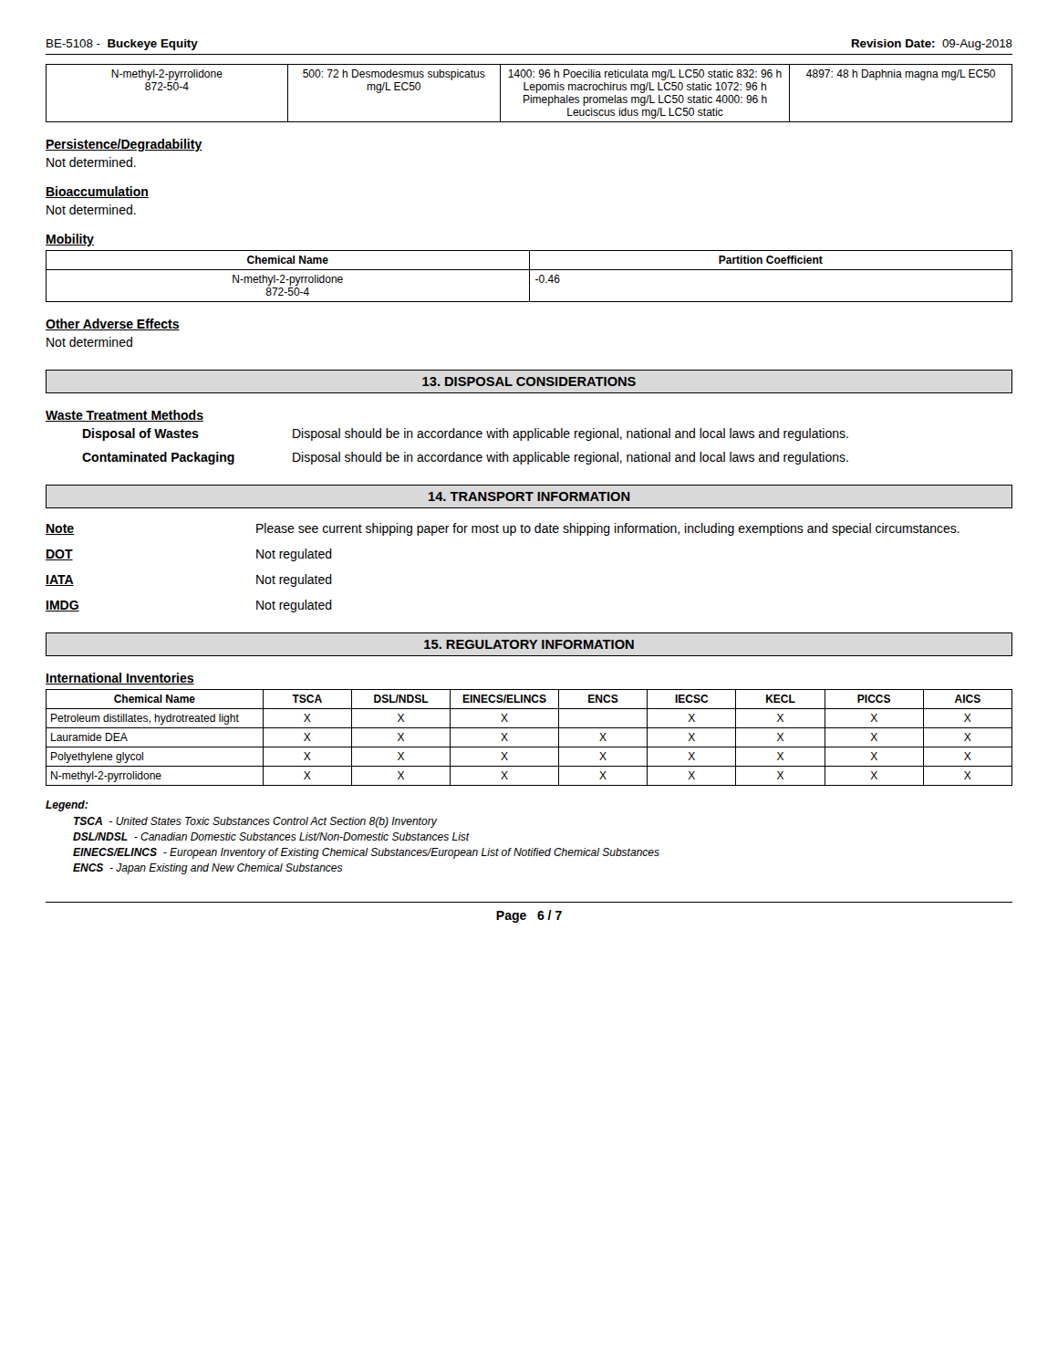BE-5108 - Buckeye Equity
Revision Date: 09-Aug-2018
| N-methyl-2-pyrrolidone 872-50-4 | 500: 72 h Desmodesmus subspicatus mg/L EC50 | 1400: 96 h Poecilia reticulata mg/L LC50 static 832: 96 h Lepomis macrochirus mg/L LC50 static 1072: 96 h Pimephales promelas mg/L LC50 static 4000: 96 h Leuciscus idus mg/L LC50 static | 4897: 48 h Daphnia magna mg/L EC50 |
Persistence/Degradability
Not determined.
Bioaccumulation
Not determined.
Mobility
| Chemical Name | Partition Coefficient |
| --- | --- |
| N-methyl-2-pyrrolidone 872-50-4 | -0.46 |
Other Adverse Effects
Not determined
13. DISPOSAL CONSIDERATIONS
Waste Treatment Methods
Disposal of Wastes
Disposal should be in accordance with applicable regional, national and local laws and regulations.
Contaminated Packaging
Disposal should be in accordance with applicable regional, national and local laws and regulations.
14. TRANSPORT INFORMATION
Note
Please see current shipping paper for most up to date shipping information, including exemptions and special circumstances.
DOT
Not regulated
IATA
Not regulated
IMDG
Not regulated
15. REGULATORY INFORMATION
International Inventories
| Chemical Name | TSCA | DSL/NDSL | EINECS/ELINCS | ENCS | IECSC | KECL | PICCS | AICS |
| --- | --- | --- | --- | --- | --- | --- | --- | --- |
| Petroleum distillates, hydrotreated light | X | X | X | | X | X | X | X |
| Lauramide DEA | X | X | X | X | X | X | X | X |
| Polyethylene glycol | X | X | X | X | X | X | X | X |
| N-methyl-2-pyrrolidone | X | X | X | X | X | X | X | X |
Legend:
TSCA - United States Toxic Substances Control Act Section 8(b) Inventory
DSL/NDSL - Canadian Domestic Substances List/Non-Domestic Substances List
EINECS/ELINCS - European Inventory of Existing Chemical Substances/European List of Notified Chemical Substances
ENCS - Japan Existing and New Chemical Substances
Page 6 / 7